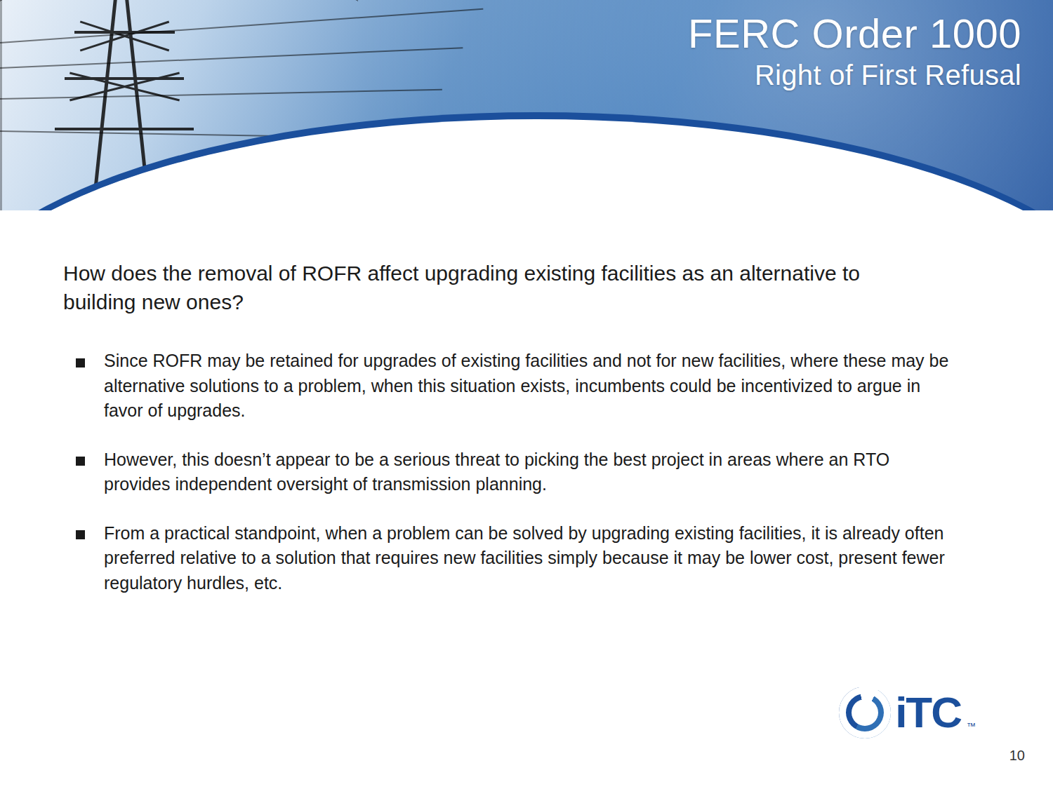FERC Order 1000
Right of First Refusal
How does the removal of ROFR affect upgrading existing facilities as an alternative to building new ones?
Since ROFR may be retained for upgrades of existing facilities and not for new facilities, where these may be alternative solutions to a problem, when this situation exists, incumbents could be incentivized to argue in favor of upgrades.
However, this doesn’t appear to be a serious threat to picking the best project in areas where an RTO provides independent oversight of transmission planning.
From a practical standpoint, when a problem can be solved by upgrading existing facilities, it is already often preferred relative to a solution that requires new facilities simply because it may be lower cost, present fewer regulatory hurdles, etc.
iTC ™
10